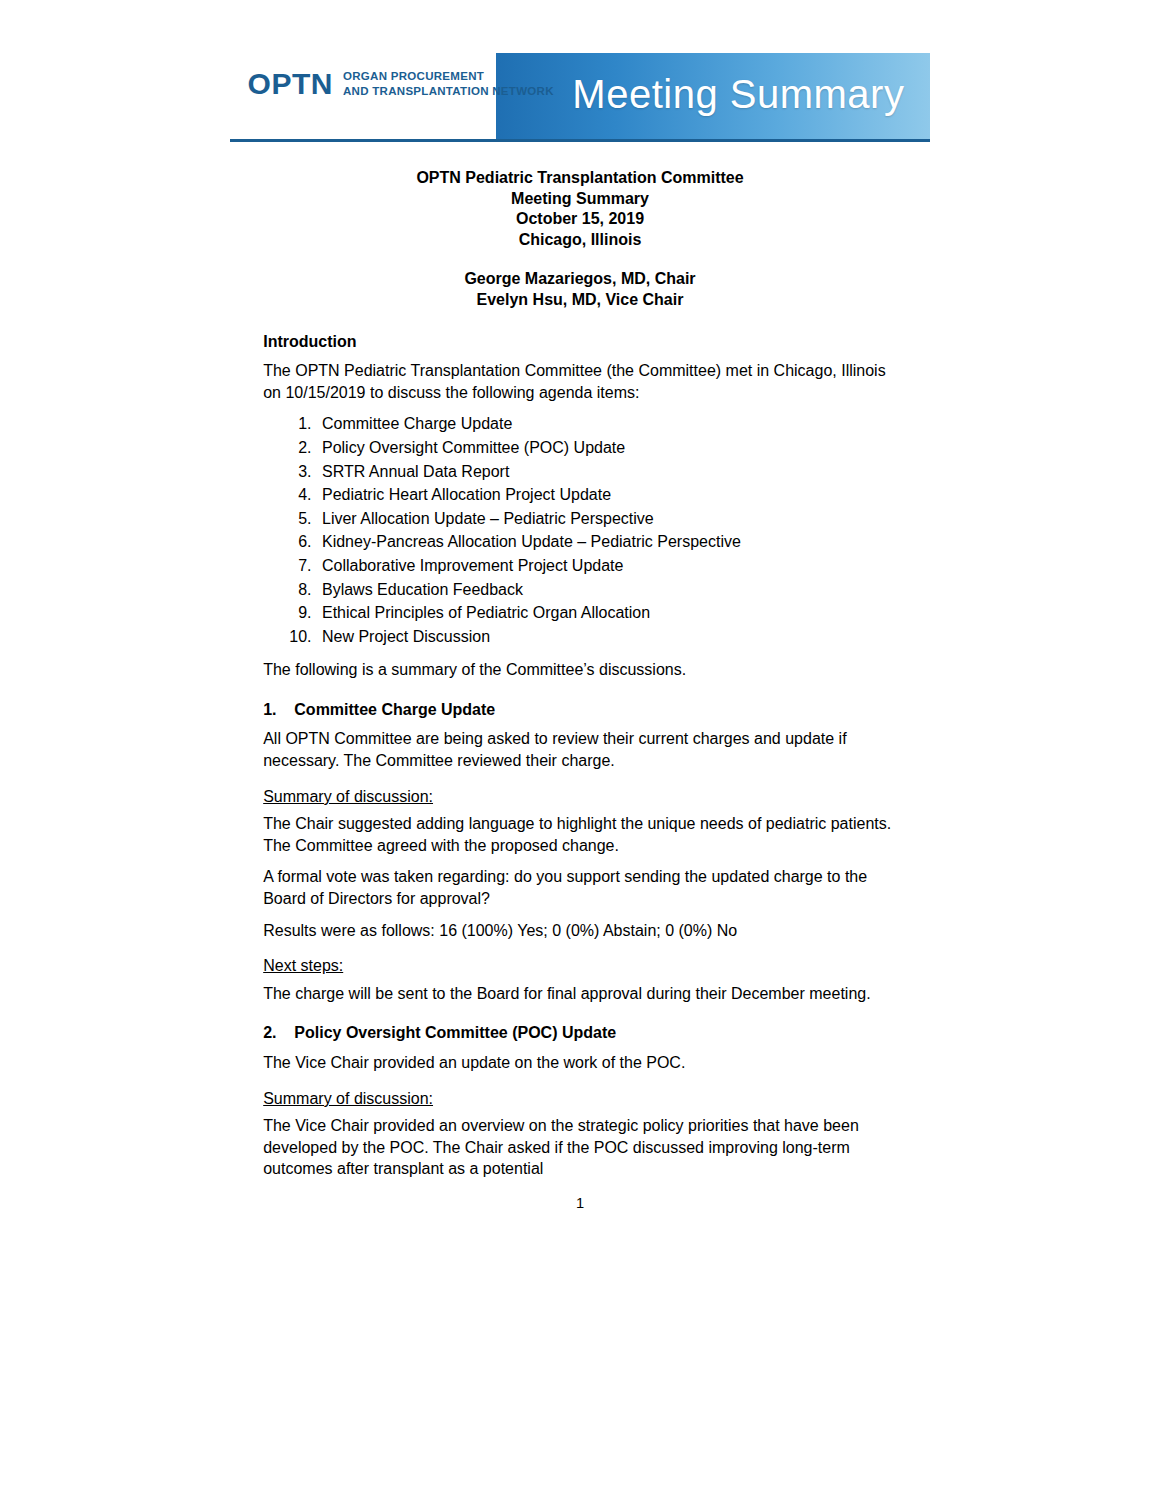OPTN
Organ Procurement
and Transplantation Network
Meeting Summary
OPTN Pediatric Transplantation Committee Meeting Summary October 15, 2019 Chicago, Illinois
George Mazariegos, MD, Chair
Evelyn Hsu, MD, Vice Chair
Introduction
The OPTN Pediatric Transplantation Committee (the Committee) met in Chicago, Illinois on 10/15/2019 to discuss the following agenda items:
Committee Charge Update
Policy Oversight Committee (POC) Update
SRTR Annual Data Report
Pediatric Heart Allocation Project Update
Liver Allocation Update – Pediatric Perspective
Kidney-Pancreas Allocation Update – Pediatric Perspective
Collaborative Improvement Project Update
Bylaws Education Feedback
Ethical Principles of Pediatric Organ Allocation
New Project Discussion
The following is a summary of the Committee’s discussions.
1. Committee Charge Update
All OPTN Committee are being asked to review their current charges and update if necessary. The Committee reviewed their charge.
Summary of discussion:
The Chair suggested adding language to highlight the unique needs of pediatric patients. The Committee agreed with the proposed change.
A formal vote was taken regarding: do you support sending the updated charge to the Board of Directors for approval?
Results were as follows: 16 (100%) Yes; 0 (0%) Abstain; 0 (0%) No
Next steps:
The charge will be sent to the Board for final approval during their December meeting.
2. Policy Oversight Committee (POC) Update
The Vice Chair provided an update on the work of the POC.
Summary of discussion:
The Vice Chair provided an overview on the strategic policy priorities that have been developed by the POC. The Chair asked if the POC discussed improving long-term outcomes after transplant as a potential
1